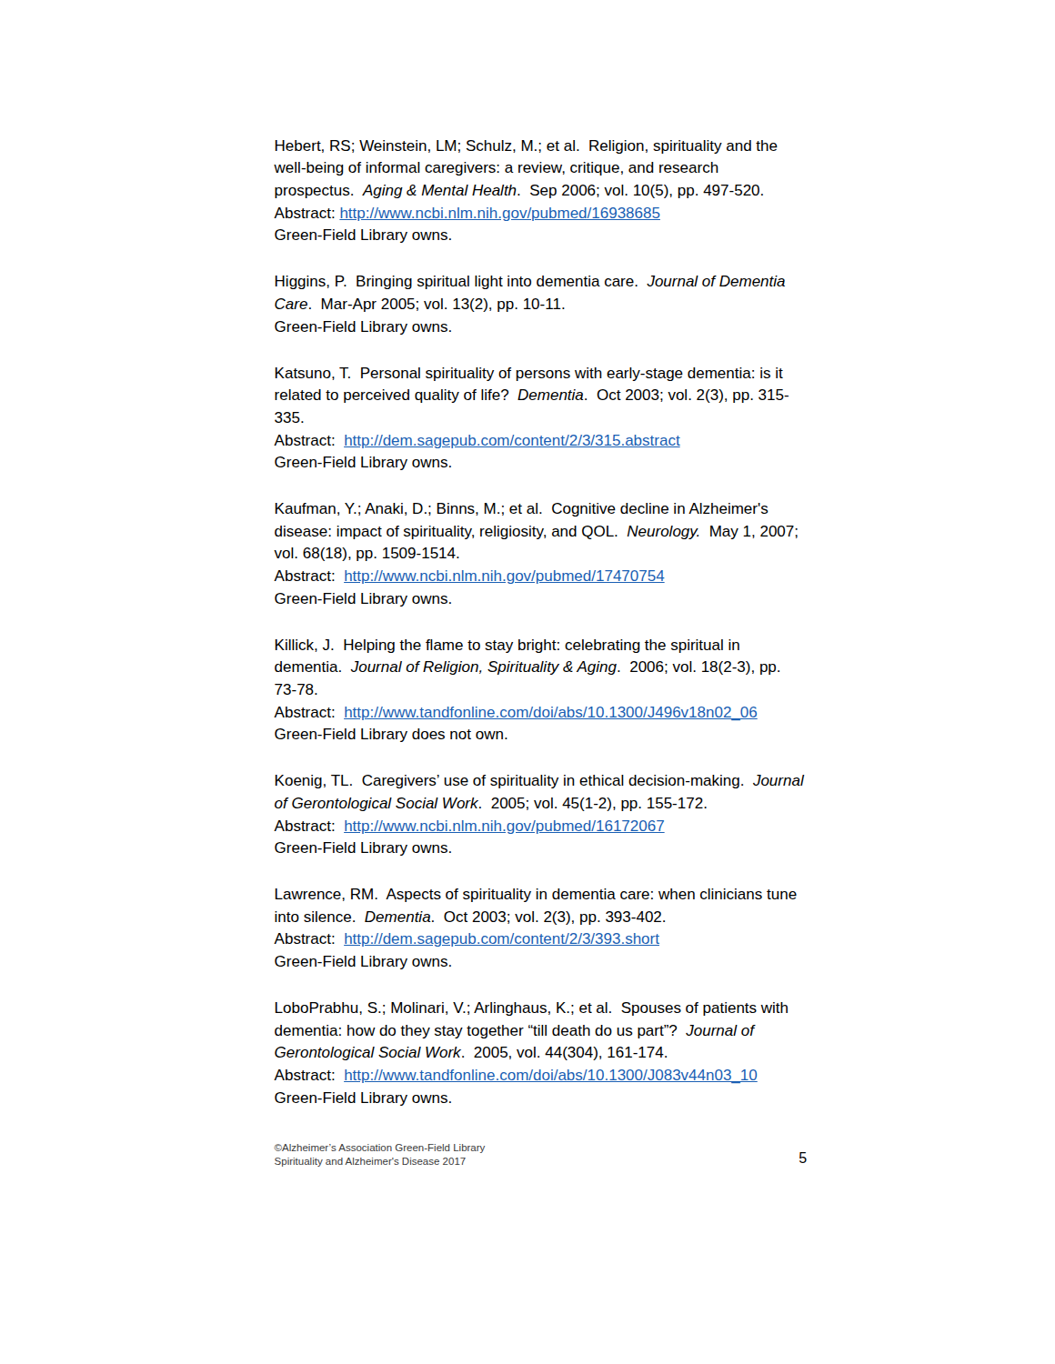Hebert, RS; Weinstein, LM; Schulz, M.; et al. Religion, spirituality and the well-being of informal caregivers: a review, critique, and research prospectus. Aging & Mental Health. Sep 2006; vol. 10(5), pp. 497-520.
Abstract: http://www.ncbi.nlm.nih.gov/pubmed/16938685
Green-Field Library owns.
Higgins, P. Bringing spiritual light into dementia care. Journal of Dementia Care. Mar-Apr 2005; vol. 13(2), pp. 10-11.
Green-Field Library owns.
Katsuno, T. Personal spirituality of persons with early-stage dementia: is it related to perceived quality of life? Dementia. Oct 2003; vol. 2(3), pp. 315-335.
Abstract: http://dem.sagepub.com/content/2/3/315.abstract
Green-Field Library owns.
Kaufman, Y.; Anaki, D.; Binns, M.; et al. Cognitive decline in Alzheimer's disease: impact of spirituality, religiosity, and QOL. Neurology. May 1, 2007; vol. 68(18), pp. 1509-1514.
Abstract: http://www.ncbi.nlm.nih.gov/pubmed/17470754
Green-Field Library owns.
Killick, J. Helping the flame to stay bright: celebrating the spiritual in dementia. Journal of Religion, Spirituality & Aging. 2006; vol. 18(2-3), pp. 73-78.
Abstract: http://www.tandfonline.com/doi/abs/10.1300/J496v18n02_06
Green-Field Library does not own.
Koenig, TL. Caregivers’ use of spirituality in ethical decision-making. Journal of Gerontological Social Work. 2005; vol. 45(1-2), pp. 155-172.
Abstract: http://www.ncbi.nlm.nih.gov/pubmed/16172067
Green-Field Library owns.
Lawrence, RM. Aspects of spirituality in dementia care: when clinicians tune into silence. Dementia. Oct 2003; vol. 2(3), pp. 393-402.
Abstract: http://dem.sagepub.com/content/2/3/393.short
Green-Field Library owns.
LoboPrabhu, S.; Molinari, V.; Arlinghaus, K.; et al. Spouses of patients with dementia: how do they stay together “till death do us part”? Journal of Gerontological Social Work. 2005, vol. 44(304), 161-174.
Abstract: http://www.tandfonline.com/doi/abs/10.1300/J083v44n03_10
Green-Field Library owns.
©Alzheimer’s Association Green-Field Library
Spirituality and Alzheimer's Disease 2017 5